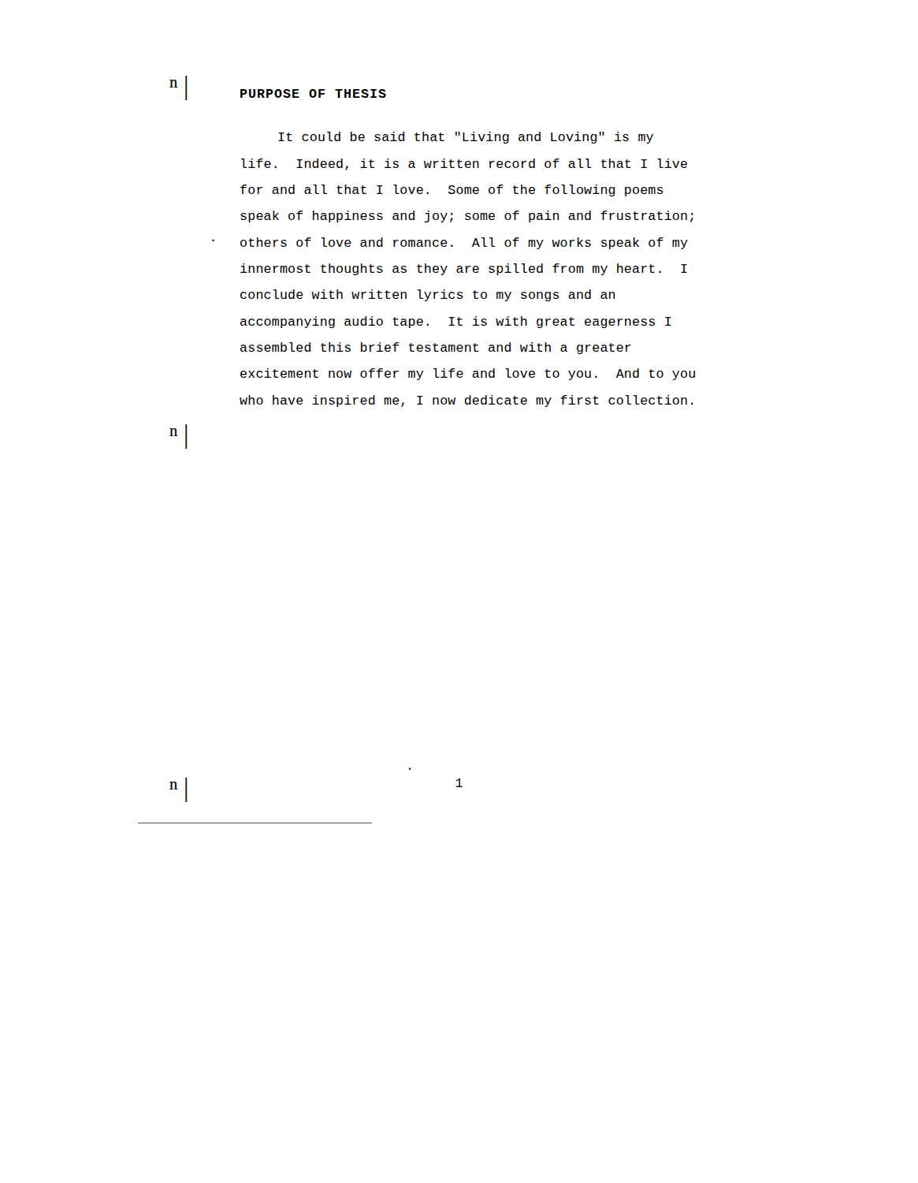ⁿ | ⁿ | ⁿ |
Purpose of Thesis
It could be said that "Living and Loving" is my life. Indeed, it is a written record of all that I live for and all that I love. Some of the following poems speak of happiness and joy; some of pain and frustration; others of love and romance. All of my works speak of my innermost thoughts as they are spilled from my heart. I conclude with written lyrics to my songs and an accompanying audio tape. It is with great eagerness I assembled this brief testament and with a greater excitement now offer my life and love to you. And to you who have inspired me, I now dedicate my first collection.
. .
1